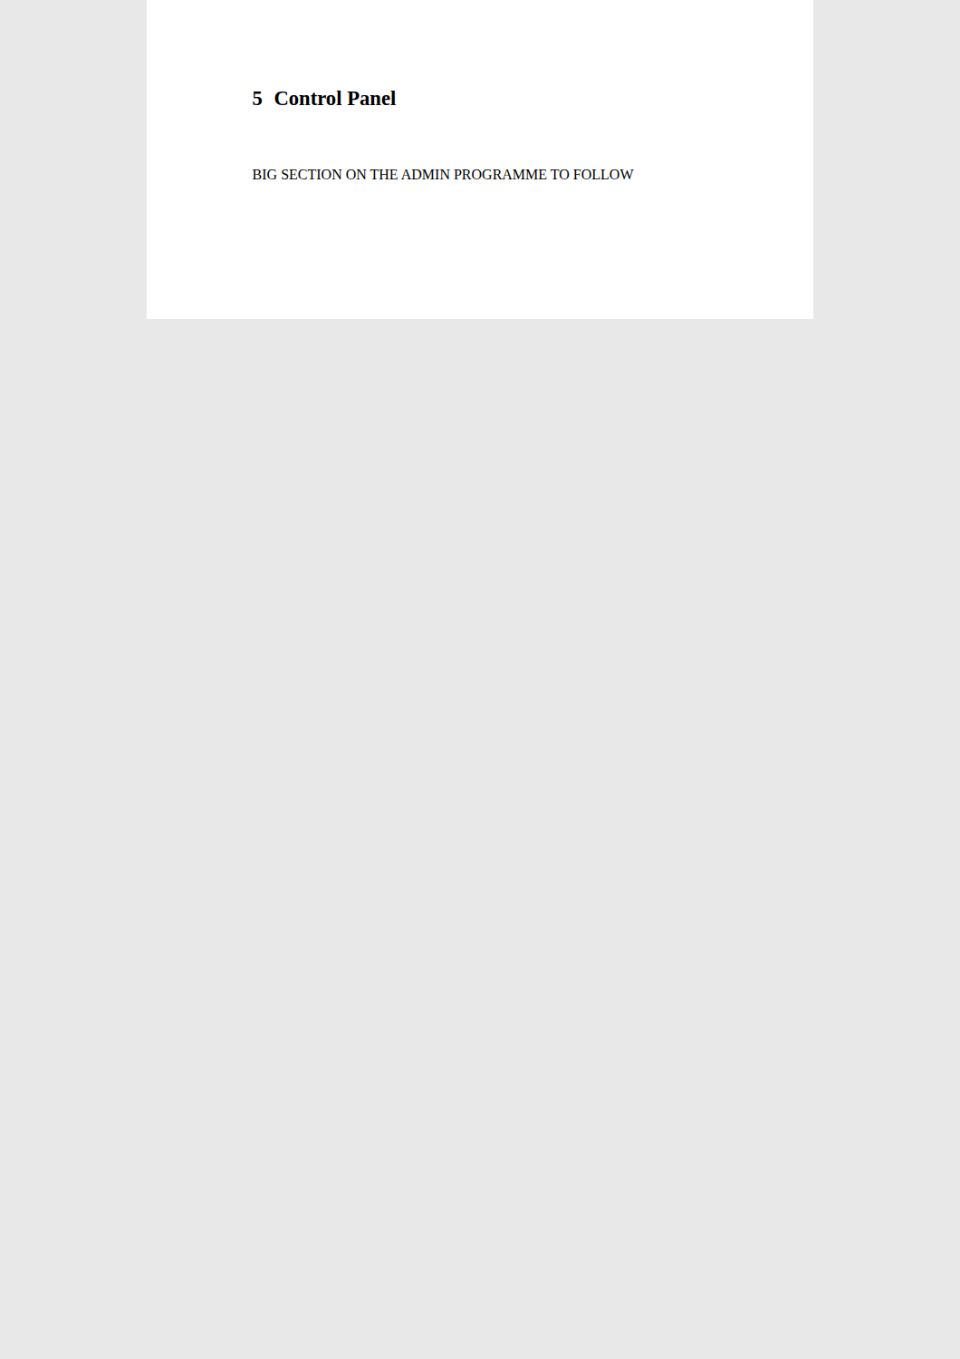5 Control Panel
BIG SECTION ON THE ADMIN PROGRAMME TO FOLLOW